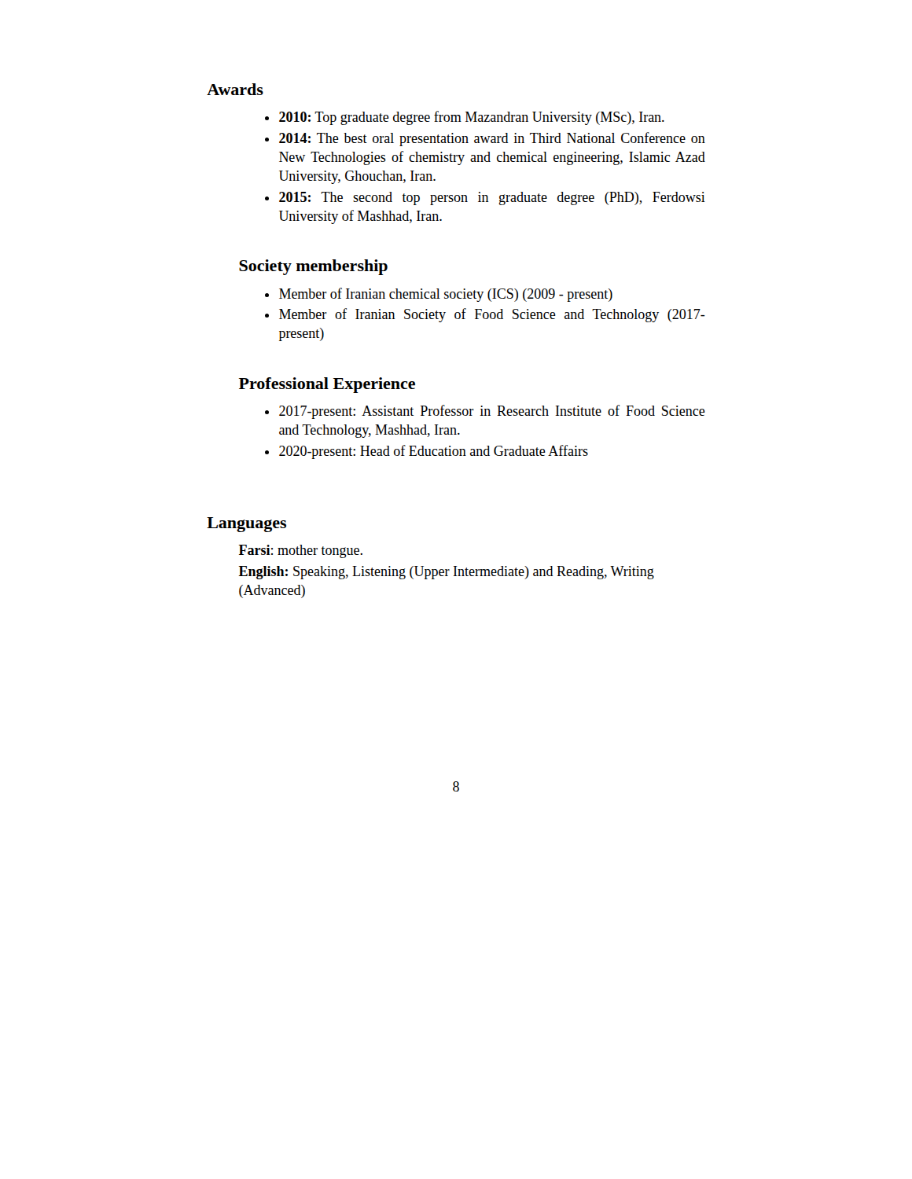Awards
2010: Top graduate degree from Mazandran University (MSc), Iran.
2014: The best oral presentation award in Third National Conference on New Technologies of chemistry and chemical engineering, Islamic Azad University, Ghouchan, Iran.
2015: The second top person in graduate degree (PhD), Ferdowsi University of Mashhad, Iran.
Society membership
Member of Iranian chemical society (ICS) (2009 - present)
Member of Iranian Society of Food Science and Technology (2017-present)
Professional Experience
2017-present: Assistant Professor in Research Institute of Food Science and Technology, Mashhad, Iran.
2020-present: Head of Education and Graduate Affairs
Languages
Farsi: mother tongue.
English: Speaking, Listening (Upper Intermediate) and Reading, Writing (Advanced)
8